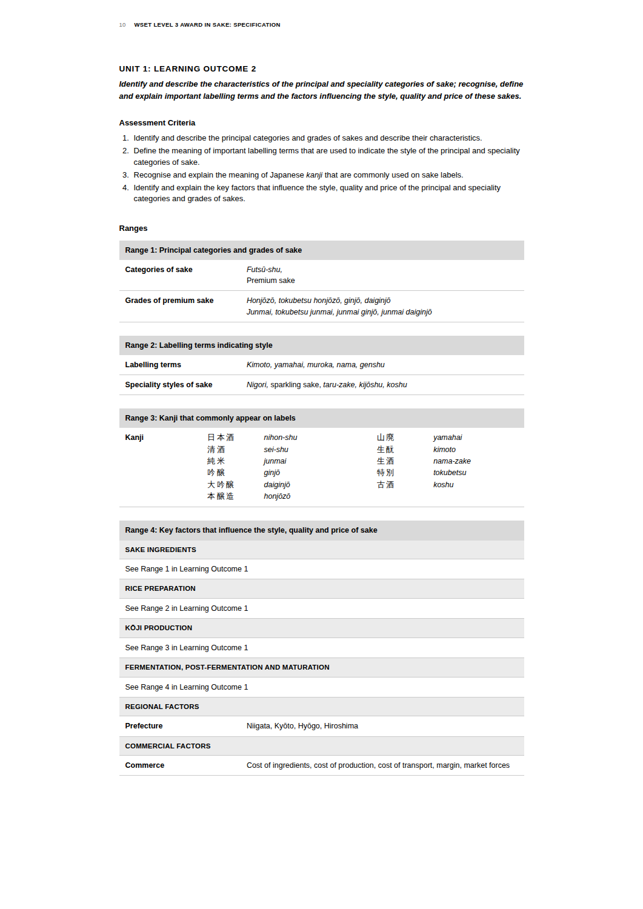10 WSET Level 3 Award in Sake: Specification
Unit 1: Learning Outcome 2
Identify and describe the characteristics of the principal and speciality categories of sake; recognise, define and explain important labelling terms and the factors influencing the style, quality and price of these sakes.
Assessment Criteria
Identify and describe the principal categories and grades of sakes and describe their characteristics.
Define the meaning of important labelling terms that are used to indicate the style of the principal and speciality categories of sake.
Recognise and explain the meaning of Japanese kanji that are commonly used on sake labels.
Identify and explain the key factors that influence the style, quality and price of the principal and speciality categories and grades of sakes.
Ranges
Range 1: Principal categories and grades of sake
| Categories of sake | Futsū-shu , Premium sake |
| Grades of premium sake | Honjōzō, tokubetsu honjōzō, ginjō, daiginjō Junmai, tokubetsu junmai, junmai ginjō, junmai daiginjō |
Range 2: Labelling terms indicating style
| Labelling terms | Kimoto, yamahai, muroka, nama, genshu |
| Speciality styles of sake | Nigori , sparkling sake, taru-zake, kijōshu, koshu |
Range 3: Kanji that commonly appear on labels
| Kanji | 日本酒 清酒 純米 吟醸 大吟醸 本醸造 | nihon-shu sei-shu junmai ginjō daiginjō honjōzō | | 山廃 生酛 生酒 特別 古酒 | yamahai kimoto nama-zake tokubetsu koshu |
Range 4: Key factors that influence the style, quality and price of sake
| Sake ingredients |
| See Range 1 in Learning Outcome 1 |
| Rice preparation |
| See Range 2 in Learning Outcome 1 |
| Kōji production |
| See Range 3 in Learning Outcome 1 |
| Fermentation, post-fermentation and maturation |
| See Range 4 in Learning Outcome 1 |
| Regional factors |
| Prefecture | Niigata, Kyōto, Hyōgo, Hiroshima |
| Commercial factors |
| Commerce | Cost of ingredients, cost of production, cost of transport, margin, market forces |